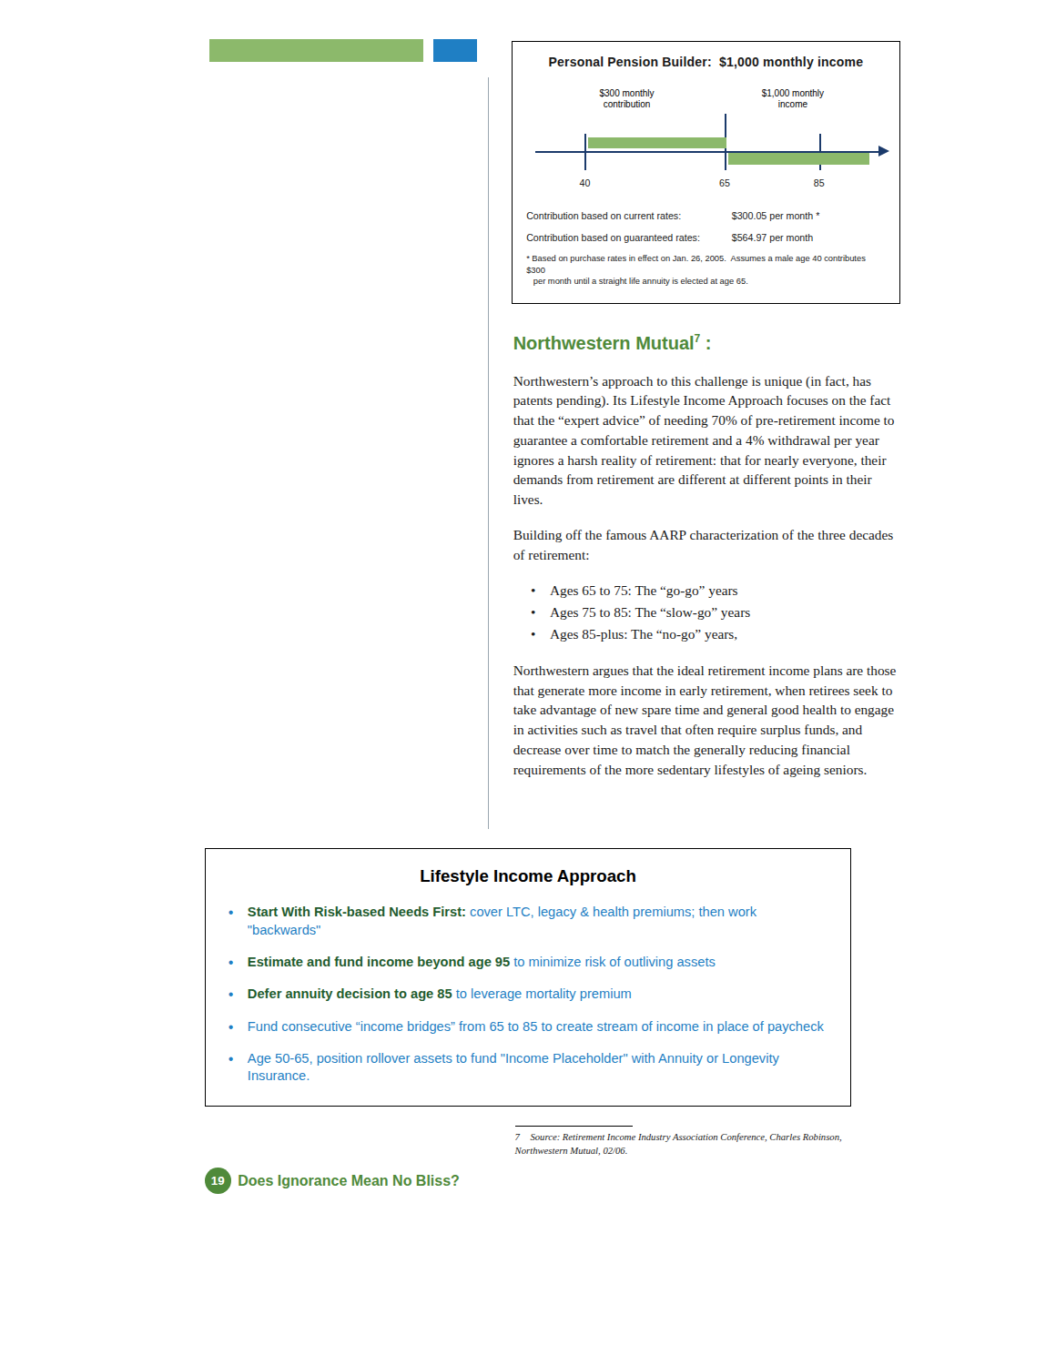Personal Pension Builder: $1,000 monthly income
$300 monthly
contribution
$1,000 monthly
income
40
65
85
Contribution based on current rates:
$300.05 per month *
Contribution based on guaranteed rates:
$564.97 per month
* Based on purchase rates in effect on Jan. 26, 2005. Assumes a male age 40 contributes $300 per month until a straight life annuity is elected at age 65.
Northwestern Mutual7 :
Northwestern’s approach to this challenge is unique (in fact, has patents pending). Its Lifestyle Income Approach focuses on the fact that the “expert advice” of needing 70% of pre-retirement income to guarantee a comfortable retirement and a 4% withdrawal per year ignores a harsh reality of retirement: that for nearly everyone, their demands from retirement are different at different points in their lives.
Building off the famous AARP characterization of the three decades of retirement:
Ages 65 to 75: The “go-go” years
Ages 75 to 85: The “slow-go” years
Ages 85-plus: The “no-go” years,
Northwestern argues that the ideal retirement income plans are those that generate more income in early retirement, when retirees seek to take advantage of new spare time and general good health to engage in activities such as travel that often require surplus funds, and decrease over time to match the generally reducing financial requirements of the more sedentary lifestyles of ageing seniors.
Lifestyle Income Approach
Start With Risk-based Needs First: cover LTC, legacy & health premiums; then work "backwards"
Estimate and fund income beyond age 95 to minimize risk of outliving assets
Defer annuity decision to age 85 to leverage mortality premium
Fund consecutive “income bridges” from 65 to 85 to create stream of income in place of paycheck
Age 50-65, position rollover assets to fund "Income Placeholder" with Annuity or Longevity Insurance.
7 Source: Retirement Income Industry Association Conference, Charles Robinson, Northwestern Mutual, 02/06.
19
Does Ignorance Mean No Bliss?